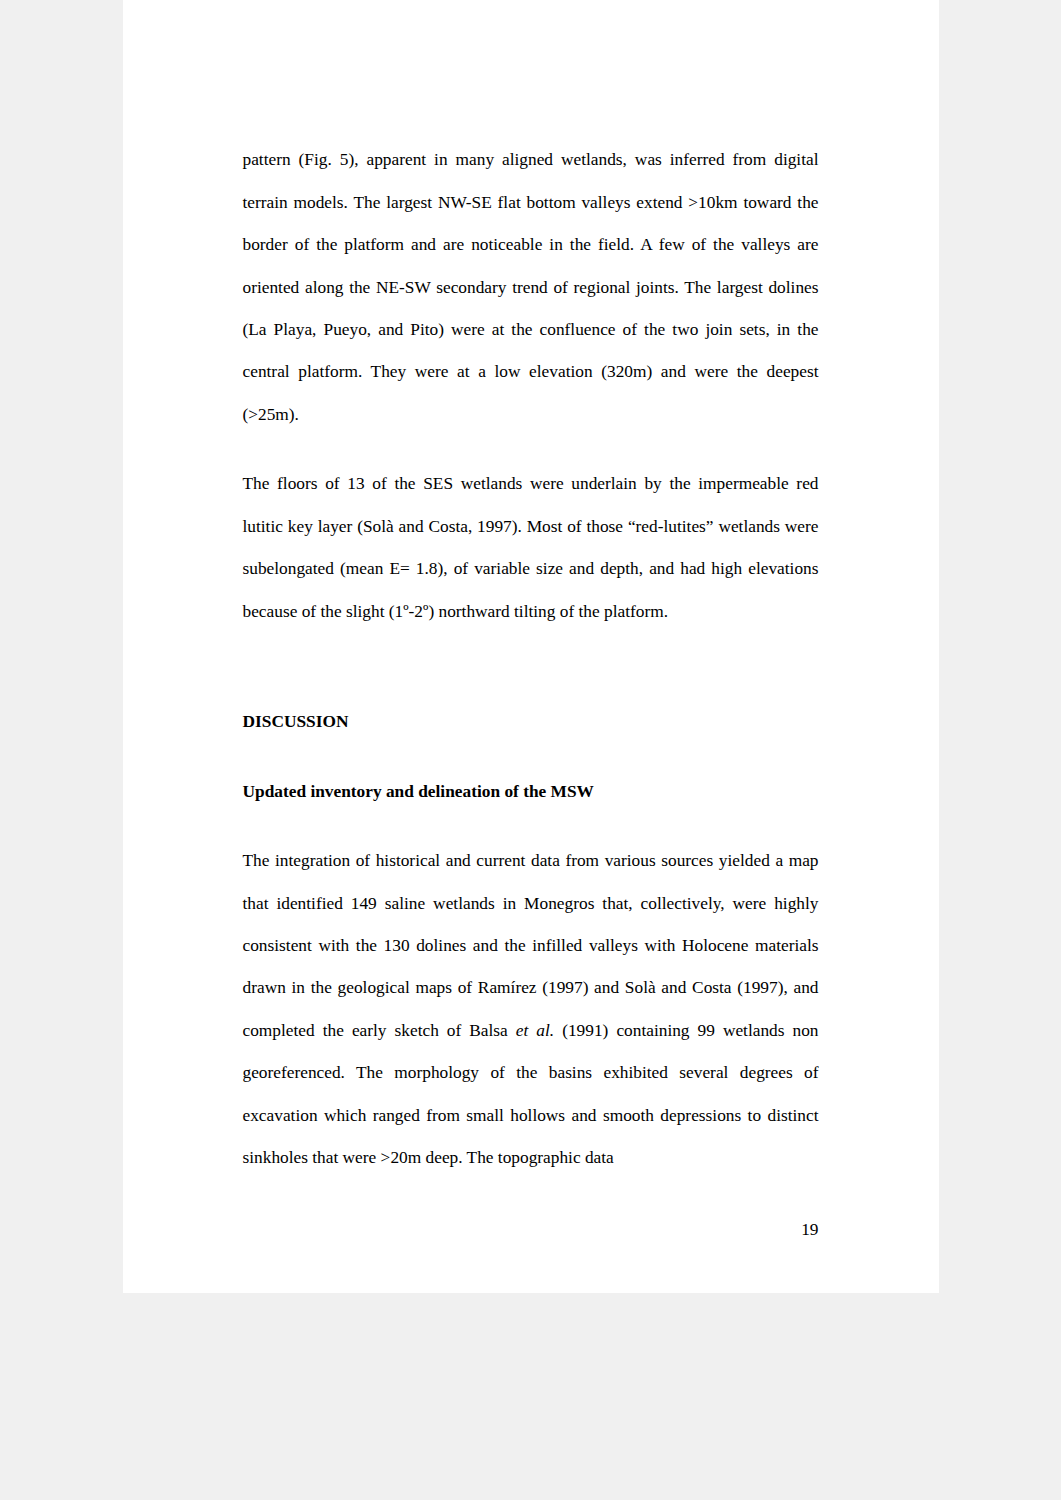pattern (Fig. 5), apparent in many aligned wetlands, was inferred from digital terrain models. The largest NW-SE flat bottom valleys extend >10km toward the border of the platform and are noticeable in the field. A few of the valleys are oriented along the NE-SW secondary trend of regional joints. The largest dolines (La Playa, Pueyo, and Pito) were at the confluence of the two join sets, in the central platform. They were at a low elevation (320m) and were the deepest (>25m).
The floors of 13 of the SES wetlands were underlain by the impermeable red lutitic key layer (Solà and Costa, 1997). Most of those “red-lutites” wetlands were subelongated (mean E= 1.8), of variable size and depth, and had high elevations because of the slight (1º-2º) northward tilting of the platform.
DISCUSSION
Updated inventory and delineation of the MSW
The integration of historical and current data from various sources yielded a map that identified 149 saline wetlands in Monegros that, collectively, were highly consistent with the 130 dolines and the infilled valleys with Holocene materials drawn in the geological maps of Ramírez (1997) and Solà and Costa (1997), and completed the early sketch of Balsa et al. (1991) containing 99 wetlands non georeferenced. The morphology of the basins exhibited several degrees of excavation which ranged from small hollows and smooth depressions to distinct sinkholes that were >20m deep. The topographic data
19